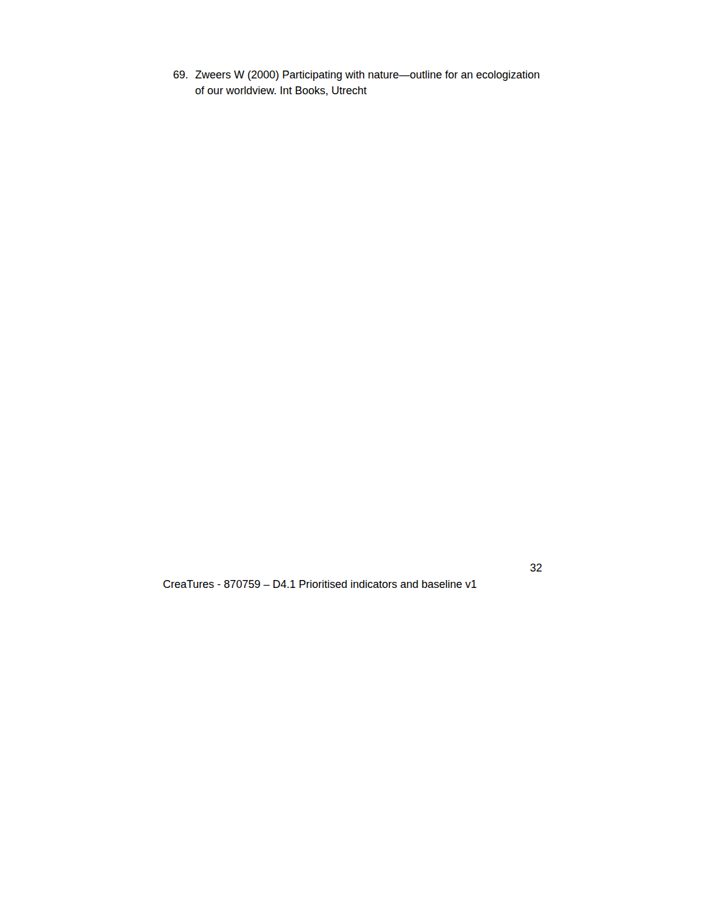Zweers W (2000) Participating with nature—outline for an ecologization of our worldview. Int Books, Utrecht
32
CreaTures - 870759 – D4.1 Prioritised indicators and baseline v1